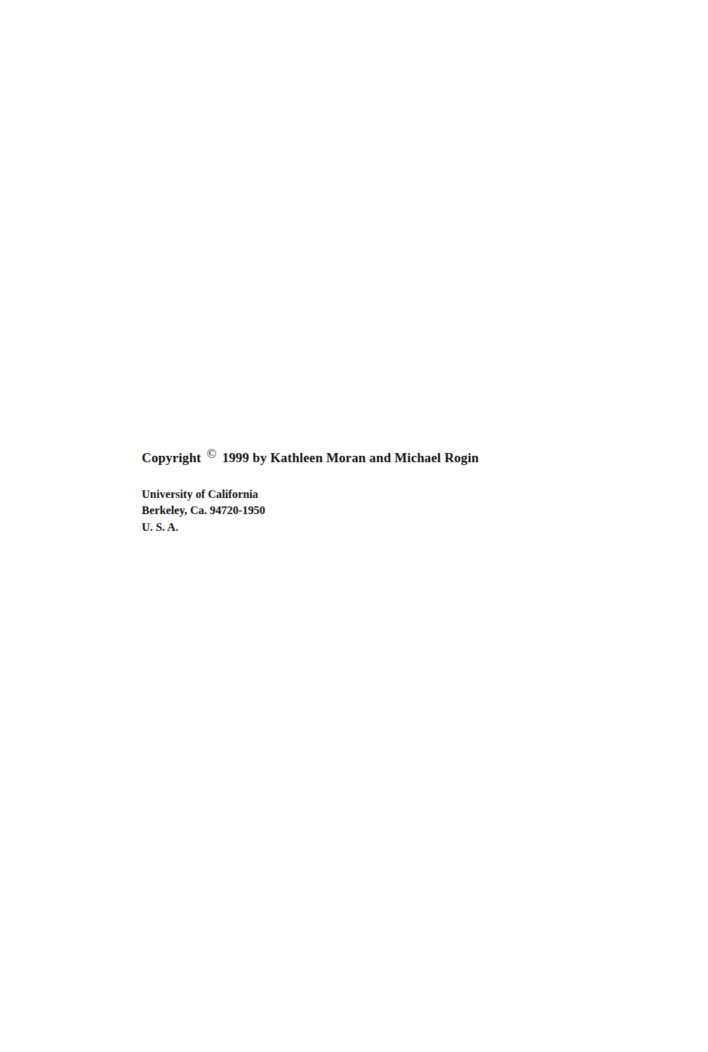Copyright © 1999 by Kathleen Moran and Michael Rogin
University of California Berkeley, Ca. 94720-1950 U. S. A.